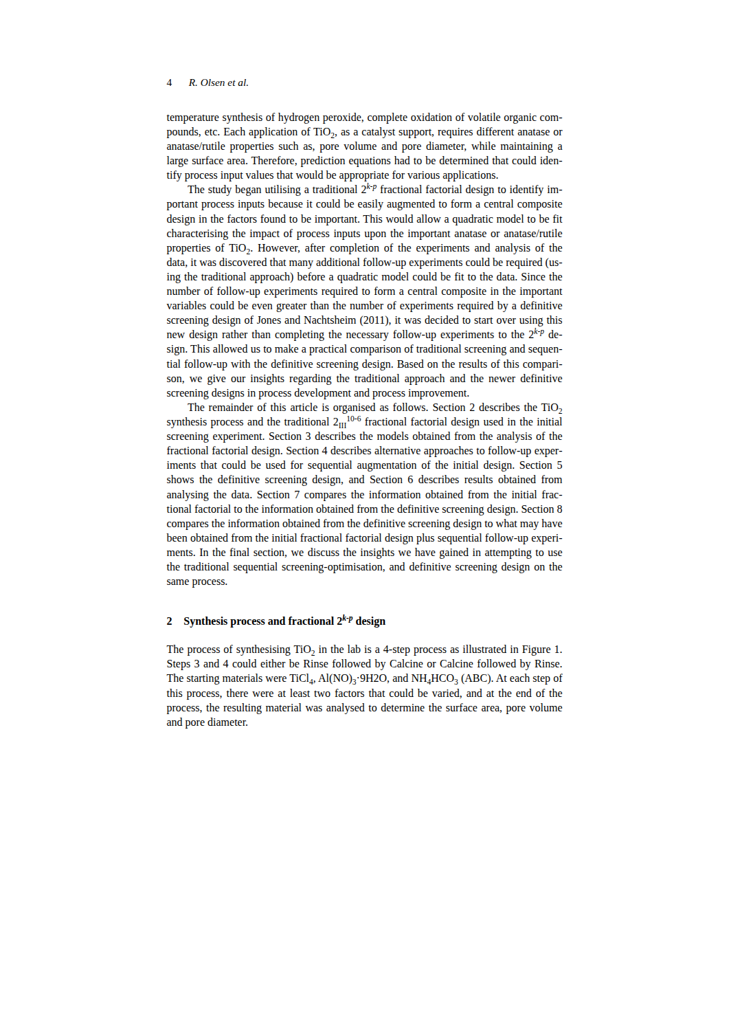4 R. Olsen et al.
temperature synthesis of hydrogen peroxide, complete oxidation of volatile organic compounds, etc. Each application of TiO2, as a catalyst support, requires different anatase or anatase/rutile properties such as, pore volume and pore diameter, while maintaining a large surface area. Therefore, prediction equations had to be determined that could identify process input values that would be appropriate for various applications.
The study began utilising a traditional 2k-p fractional factorial design to identify important process inputs because it could be easily augmented to form a central composite design in the factors found to be important. This would allow a quadratic model to be fit characterising the impact of process inputs upon the important anatase or anatase/rutile properties of TiO2. However, after completion of the experiments and analysis of the data, it was discovered that many additional follow-up experiments could be required (using the traditional approach) before a quadratic model could be fit to the data. Since the number of follow-up experiments required to form a central composite in the important variables could be even greater than the number of experiments required by a definitive screening design of Jones and Nachtsheim (2011), it was decided to start over using this new design rather than completing the necessary follow-up experiments to the 2k-p design. This allowed us to make a practical comparison of traditional screening and sequential follow-up with the definitive screening design. Based on the results of this comparison, we give our insights regarding the traditional approach and the newer definitive screening designs in process development and process improvement.
The remainder of this article is organised as follows. Section 2 describes the TiO2 synthesis process and the traditional 2III10-6 fractional factorial design used in the initial screening experiment. Section 3 describes the models obtained from the analysis of the fractional factorial design. Section 4 describes alternative approaches to follow-up experiments that could be used for sequential augmentation of the initial design. Section 5 shows the definitive screening design, and Section 6 describes results obtained from analysing the data. Section 7 compares the information obtained from the initial fractional factorial to the information obtained from the definitive screening design. Section 8 compares the information obtained from the definitive screening design to what may have been obtained from the initial fractional factorial design plus sequential follow-up experiments. In the final section, we discuss the insights we have gained in attempting to use the traditional sequential screening-optimisation, and definitive screening design on the same process.
2 Synthesis process and fractional 2k-p design
The process of synthesising TiO2 in the lab is a 4-step process as illustrated in Figure 1. Steps 3 and 4 could either be Rinse followed by Calcine or Calcine followed by Rinse. The starting materials were TiCl4, Al(NO)3·9H2O, and NH4HCO3 (ABC). At each step of this process, there were at least two factors that could be varied, and at the end of the process, the resulting material was analysed to determine the surface area, pore volume and pore diameter.